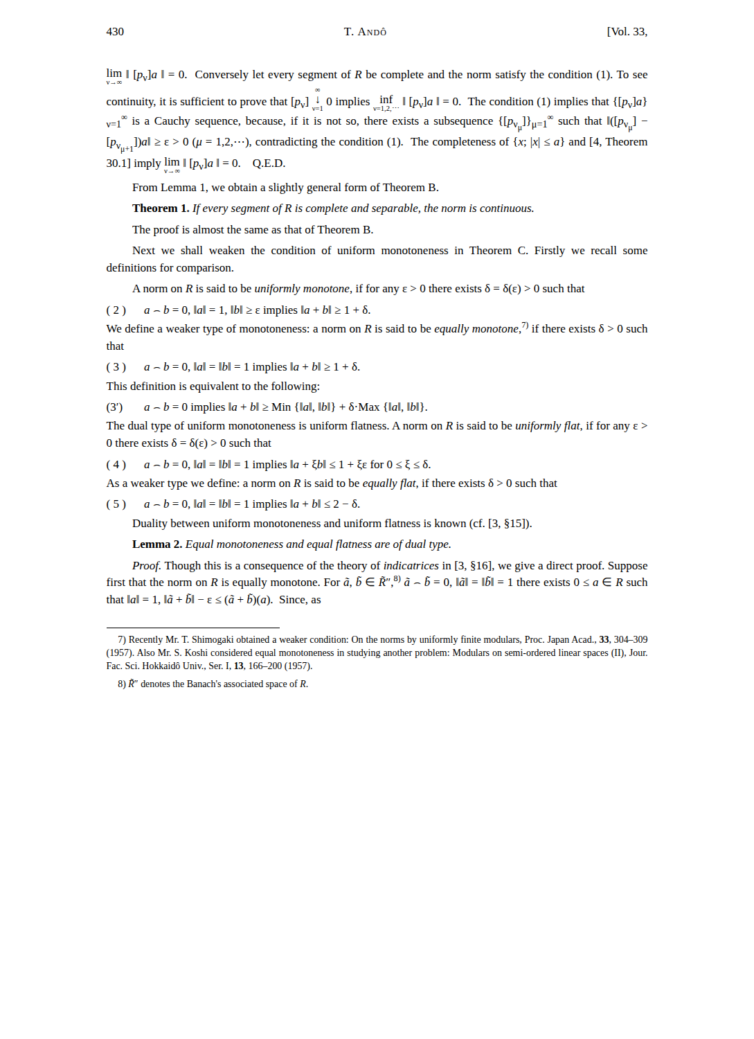430 T. Andô [Vol. 33,
lim ν→∞ ‖ [pν]a ‖ = 0. Conversely let every segment of R be complete and the norm satisfy the condition (1). To see continuity, it is sufficient to prove that [pν] ∞↓ν=1 0 implies inf ν=1,2,⋯ ‖ [pν]a ‖ = 0. The condition (1) implies that {[pν]a}ν=1∞ is a Cauchy sequence, because, if it is not so, there exists a subsequence {[pνμ]}μ=1∞ such that ‖([pνμ] − [pνμ+1])a‖ ≥ ε > 0 (μ = 1,2,⋯), contradicting the condition (1). The completeness of {x; |x| ≤ a} and [4, Theorem 30.1] imply lim ν→∞ ‖ [pν]a ‖ = 0. Q.E.D.
From Lemma 1, we obtain a slightly general form of Theorem B.
Theorem 1. If every segment of R is complete and separable, the norm is continuous.
The proof is almost the same as that of Theorem B.
Next we shall weaken the condition of uniform monotoneness in Theorem C. Firstly we recall some definitions for comparison.
A norm on R is said to be uniformly monotone, if for any ε > 0 there exists δ = δ(ε) > 0 such that
( 2 ) a ⌢ b = 0, ‖a‖ = 1, ‖b‖ ≥ ε implies ‖a + b‖ ≥ 1 + δ.
We define a weaker type of monotoneness: a norm on R is said to be equally monotone,7) if there exists δ > 0 such that
( 3 ) a ⌢ b = 0, ‖a‖ = ‖b‖ = 1 implies ‖a + b‖ ≥ 1 + δ.
This definition is equivalent to the following:
(3′) a ⌢ b = 0 implies ‖a + b‖ ≥ Min {‖a‖, ‖b‖} + δ·Max {‖a‖, ‖b‖}.
The dual type of uniform monotoneness is uniform flatness. A norm on R is said to be uniformly flat, if for any ε > 0 there exists δ = δ(ε) > 0 such that
( 4 ) a ⌢ b = 0, ‖a‖ = ‖b‖ = 1 implies ‖a + ξb‖ ≤ 1 + ξε for 0 ≤ ξ ≤ δ.
As a weaker type we define: a norm on R is said to be equally flat, if there exists δ > 0 such that
( 5 ) a ⌢ b = 0, ‖a‖ = ‖b‖ = 1 implies ‖a + b‖ ≤ 2 − δ.
Duality between uniform monotoneness and uniform flatness is known (cf. [3, §15]).
Lemma 2. Equal monotoneness and equal flatness are of dual type.
Proof. Though this is a consequence of the theory of indicatrices in [3, §16], we give a direct proof. Suppose first that the norm on R is equally monotone. For ã, b̃ ∈ R̃″,8) ã ⌢ b̃ = 0, ‖ã‖ = ‖b̃‖ = 1 there exists 0 ≤ a ∈ R such that ‖a‖ = 1, ‖ã + b̃‖ − ε ≤ (ã + b̃)(a). Since, as
7) Recently Mr. T. Shimogaki obtained a weaker condition: On the norms by uniformly finite modulars, Proc. Japan Acad., 33, 304–309 (1957). Also Mr. S. Koshi considered equal monotoneness in studying another problem: Modulars on semi-ordered linear spaces (II), Jour. Fac. Sci. Hokkaidô Univ., Ser. I, 13, 166–200 (1957).
8) R̃″ denotes the Banach's associated space of R.